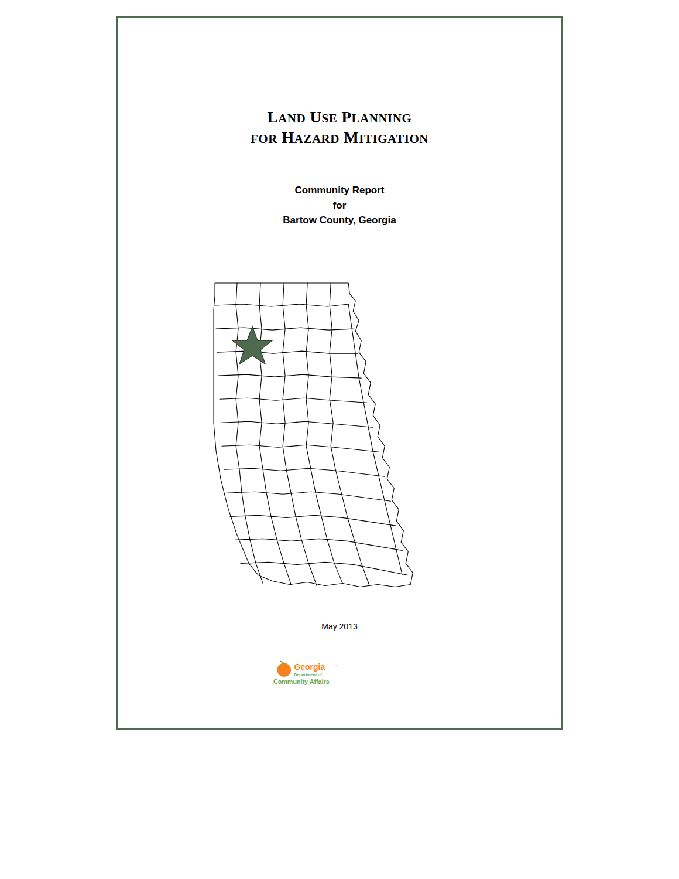LAND USE PLANNING
FOR HAZARD MITIGATION
Community Report
for
Bartow County, Georgia
May 2013
Georgia ™ Department of Community Affairs